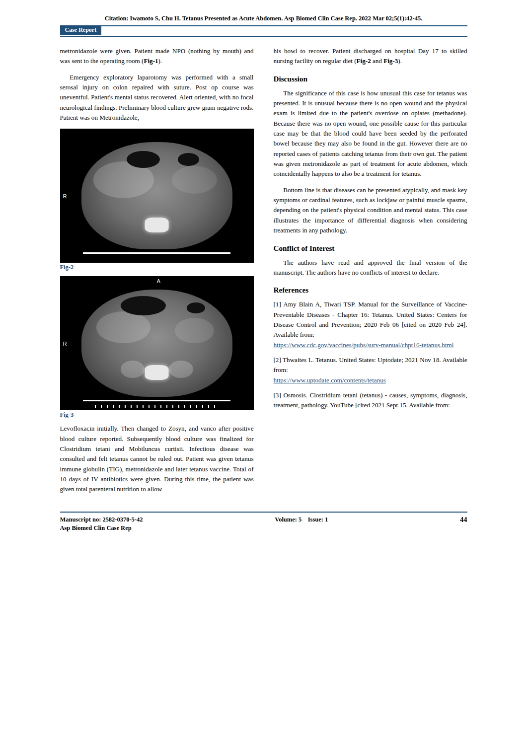Citation: Iwamoto S, Chu H. Tetanus Presented as Acute Abdomen. Asp Biomed Clin Case Rep. 2022 Mar 02;5(1):42-45.
Case Report
metronidazole were given. Patient made NPO (nothing by mouth) and was sent to the operating room (Fig-1).
Emergency exploratory laparotomy was performed with a small serosal injury on colon repaired with suture. Post op course was uneventful. Patient's mental status recovered. Alert oriented, with no focal neurological findings. Preliminary blood culture grew gram negative rods. Patient was on Metronidazole,
R
Fig-2
R
A
Fig-3
Levofloxacin initially. Then changed to Zosyn, and vanco after positive blood culture reported. Subsequently blood culture was finalized for Clostridium tetani and Mobiluncus curtisii. Infectious disease was consulted and felt tetanus cannot be ruled out. Patient was given tetanus immune globulin (TIG), metronidazole and later tetanus vaccine. Total of 10 days of IV antibiotics were given. During this time, the patient was given total parenteral nutrition to allow
his bowl to recover. Patient discharged on hospital Day 17 to skilled nursing facility on regular diet (Fig-2 and Fig-3).
Discussion
The significance of this case is how unusual this case for tetanus was presented. It is unusual because there is no open wound and the physical exam is limited due to the patient's overdose on opiates (methadone). Because there was no open wound, one possible cause for this particular case may be that the blood could have been seeded by the perforated bowel because they may also be found in the gut. However there are no reported cases of patients catching tetanus from their own gut. The patient was given metronidazole as part of treatment for acute abdomen, which coincidentally happens to also be a treatment for tetanus.
Bottom line is that diseases can be presented atypically, and mask key symptoms or cardinal features, such as lockjaw or painful muscle spasms, depending on the patient's physical condition and mental status. This case illustrates the importance of differential diagnosis when considering treatments in any pathology.
Conflict of Interest
The authors have read and approved the final version of the manuscript. The authors have no conflicts of interest to declare.
References
[1] Amy Blain A, Tiwari TSP. Manual for the Surveillance of Vaccine-Preventable Diseases - Chapter 16: Tetanus. United States: Centers for Disease Control and Prevention; 2020 Feb 06 [cited on 2020 Feb 24]. Available from:
https://www.cdc.gov/vaccines/pubs/surv-manual/chpt16-tetanus.html
[2] Thwaites L. Tetanus. United States: Uptodate; 2021 Nov 18. Available from:
https://www.uptodate.com/contents/tetanus
[3] Osmosis. Clostridium tetani (tetanus) - causes, symptoms, diagnosis, treatment, pathology. YouTube [cited 2021 Sept 15. Available from:
Manuscript no: 2582-0370-5-42
Asp Biomed Clin Case Rep
Volume: 5 Issue: 1
44